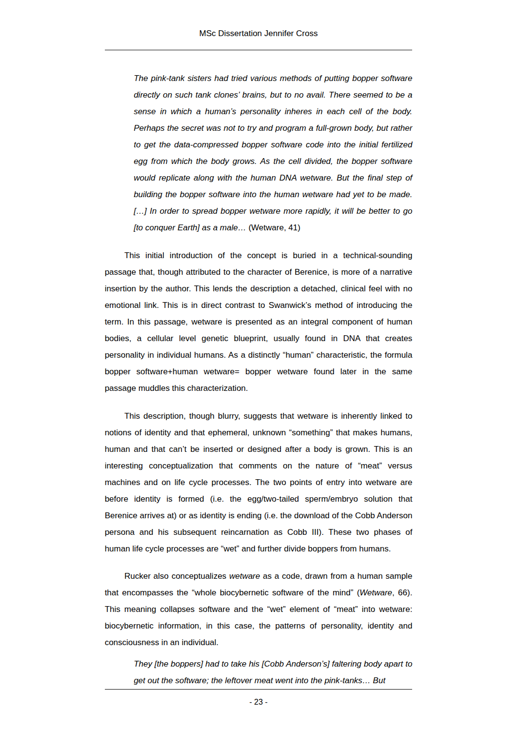MSc Dissertation Jennifer Cross
The pink-tank sisters had tried various methods of putting bopper software directly on such tank clones’ brains, but to no avail. There seemed to be a sense in which a human’s personality inheres in each cell of the body. Perhaps the secret was not to try and program a full-grown body, but rather to get the data-compressed bopper software code into the initial fertilized egg from which the body grows. As the cell divided, the bopper software would replicate along with the human DNA wetware. But the final step of building the bopper software into the human wetware had yet to be made. […] In order to spread bopper wetware more rapidly, it will be better to go [to conquer Earth] as a male… (Wetware, 41)
This initial introduction of the concept is buried in a technical-sounding passage that, though attributed to the character of Berenice, is more of a narrative insertion by the author. This lends the description a detached, clinical feel with no emotional link. This is in direct contrast to Swanwick’s method of introducing the term. In this passage, wetware is presented as an integral component of human bodies, a cellular level genetic blueprint, usually found in DNA that creates personality in individual humans. As a distinctly “human” characteristic, the formula bopper software+human wetware= bopper wetware found later in the same passage muddles this characterization.
This description, though blurry, suggests that wetware is inherently linked to notions of identity and that ephemeral, unknown “something” that makes humans, human and that can’t be inserted or designed after a body is grown. This is an interesting conceptualization that comments on the nature of “meat” versus machines and on life cycle processes. The two points of entry into wetware are before identity is formed (i.e. the egg/two-tailed sperm/embryo solution that Berenice arrives at) or as identity is ending (i.e. the download of the Cobb Anderson persona and his subsequent reincarnation as Cobb III). These two phases of human life cycle processes are “wet” and further divide boppers from humans.
Rucker also conceptualizes wetware as a code, drawn from a human sample that encompasses the “whole biocybernetic software of the mind” (Wetware, 66). This meaning collapses software and the “wet” element of “meat” into wetware: biocybernetic information, in this case, the patterns of personality, identity and consciousness in an individual.
They [the boppers] had to take his [Cobb Anderson’s] faltering body apart to get out the software; the leftover meat went into the pink-tanks… But
- 23 -